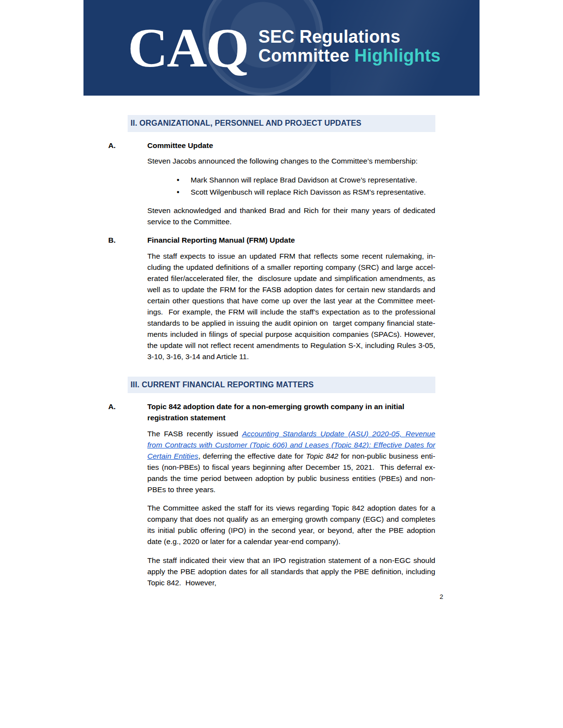CAQ
SEC Regulations
Committee Highlights
II. ORGANIZATIONAL, PERSONNEL AND PROJECT UPDATES
A. Committee Update
Steven Jacobs announced the following changes to the Committee’s membership:
Mark Shannon will replace Brad Davidson at Crowe’s representative.
Scott Wilgenbusch will replace Rich Davisson as RSM’s representative.
Steven acknowledged and thanked Brad and Rich for their many years of dedicated service to the Committee.
B. Financial Reporting Manual (FRM) Update
The staff expects to issue an updated FRM that reflects some recent rulemaking, including the updated definitions of a smaller reporting company (SRC) and large accelerated filer/accelerated filer, the disclosure update and simplification amendments, as well as to update the FRM for the FASB adoption dates for certain new standards and certain other questions that have come up over the last year at the Committee meetings. For example, the FRM will include the staff’s expectation as to the professional standards to be applied in issuing the audit opinion on target company financial statements included in filings of special purpose acquisition companies (SPACs). However, the update will not reflect recent amendments to Regulation S-X, including Rules 3-05, 3-10, 3-16, 3-14 and Article 11.
III. CURRENT FINANCIAL REPORTING MATTERS
A. Topic 842 adoption date for a non-emerging growth company in an initial registration statement
The FASB recently issued Accounting Standards Update (ASU) 2020-05, Revenue from Contracts with Customer (Topic 606) and Leases (Topic 842): Effective Dates for Certain Entities, deferring the effective date for Topic 842 for non-public business entities (non-PBEs) to fiscal years beginning after December 15, 2021. This deferral expands the time period between adoption by public business entities (PBEs) and non-PBEs to three years.
The Committee asked the staff for its views regarding Topic 842 adoption dates for a company that does not qualify as an emerging growth company (EGC) and completes its initial public offering (IPO) in the second year, or beyond, after the PBE adoption date (e.g., 2020 or later for a calendar year-end company).
The staff indicated their view that an IPO registration statement of a non-EGC should apply the PBE adoption dates for all standards that apply the PBE definition, including Topic 842. However,
2